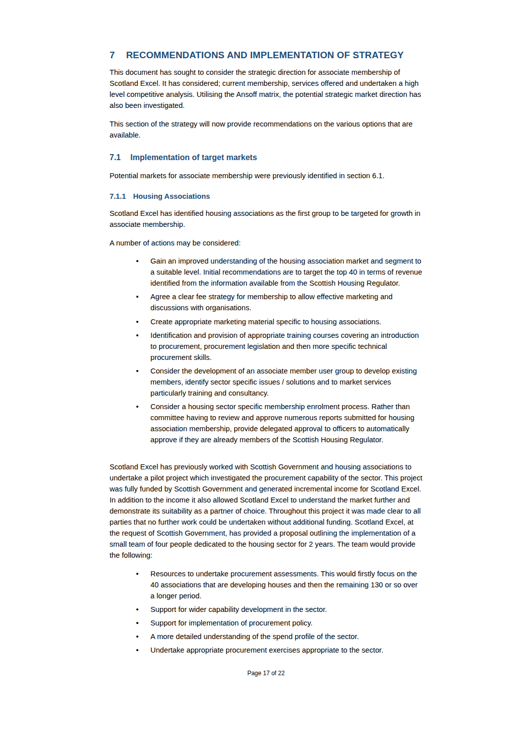7 RECOMMENDATIONS AND IMPLEMENTATION OF STRATEGY
This document has sought to consider the strategic direction for associate membership of Scotland Excel. It has considered; current membership, services offered and undertaken a high level competitive analysis. Utilising the Ansoff matrix, the potential strategic market direction has also been investigated.
This section of the strategy will now provide recommendations on the various options that are available.
7.1 Implementation of target markets
Potential markets for associate membership were previously identified in section 6.1.
7.1.1 Housing Associations
Scotland Excel has identified housing associations as the first group to be targeted for growth in associate membership.
A number of actions may be considered:
Gain an improved understanding of the housing association market and segment to a suitable level. Initial recommendations are to target the top 40 in terms of revenue identified from the information available from the Scottish Housing Regulator.
Agree a clear fee strategy for membership to allow effective marketing and discussions with organisations.
Create appropriate marketing material specific to housing associations.
Identification and provision of appropriate training courses covering an introduction to procurement, procurement legislation and then more specific technical procurement skills.
Consider the development of an associate member user group to develop existing members, identify sector specific issues / solutions and to market services particularly training and consultancy.
Consider a housing sector specific membership enrolment process. Rather than committee having to review and approve numerous reports submitted for housing association membership, provide delegated approval to officers to automatically approve if they are already members of the Scottish Housing Regulator.
Scotland Excel has previously worked with Scottish Government and housing associations to undertake a pilot project which investigated the procurement capability of the sector. This project was fully funded by Scottish Government and generated incremental income for Scotland Excel. In addition to the income it also allowed Scotland Excel to understand the market further and demonstrate its suitability as a partner of choice. Throughout this project it was made clear to all parties that no further work could be undertaken without additional funding. Scotland Excel, at the request of Scottish Government, has provided a proposal outlining the implementation of a small team of four people dedicated to the housing sector for 2 years. The team would provide the following:
Resources to undertake procurement assessments. This would firstly focus on the 40 associations that are developing houses and then the remaining 130 or so over a longer period.
Support for wider capability development in the sector.
Support for implementation of procurement policy.
A more detailed understanding of the spend profile of the sector.
Undertake appropriate procurement exercises appropriate to the sector.
Page 17 of 22